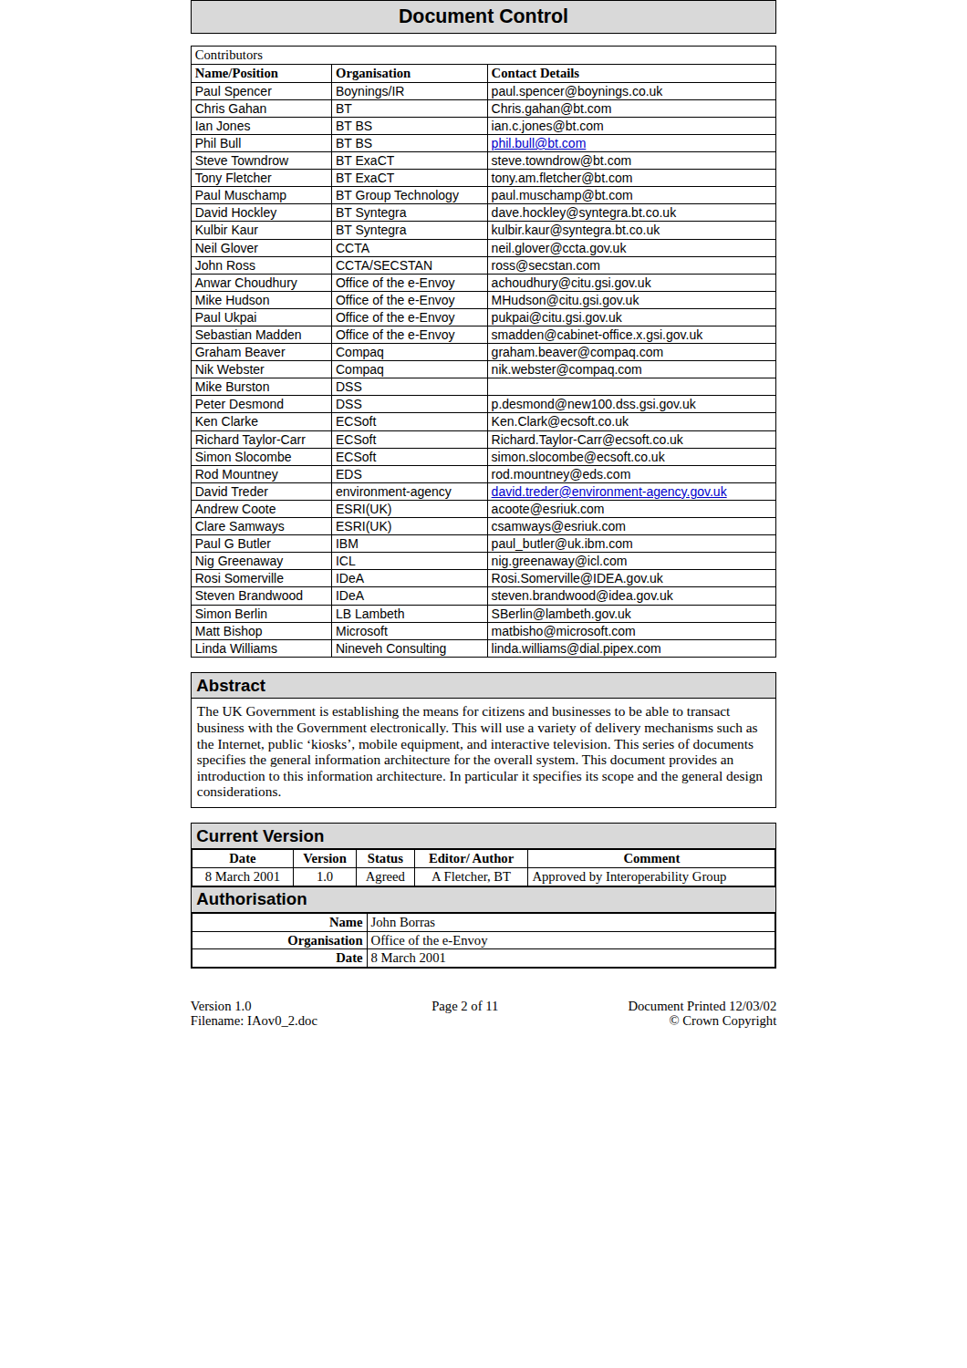Document Control
| Contributors |
| Name/Position | Organisation | Contact Details |
| Paul Spencer | Boynings/IR | paul.spencer@boynings.co.uk |
| Chris Gahan | BT | Chris.gahan@bt.com |
| Ian Jones | BT BS | ian.c.jones@bt.com |
| Phil Bull | BT BS | phil.bull@bt.com |
| Steve Towndrow | BT ExaCT | steve.towndrow@bt.com |
| Tony Fletcher | BT ExaCT | tony.am.fletcher@bt.com |
| Paul Muschamp | BT Group Technology | paul.muschamp@bt.com |
| David Hockley | BT Syntegra | dave.hockley@syntegra.bt.co.uk |
| Kulbir Kaur | BT Syntegra | kulbir.kaur@syntegra.bt.co.uk |
| Neil Glover | CCTA | neil.glover@ccta.gov.uk |
| John Ross | CCTA/SECSTAN | ross@secstan.com |
| Anwar Choudhury | Office of the e-Envoy | achoudhury@citu.gsi.gov.uk |
| Mike Hudson | Office of the e-Envoy | MHudson@citu.gsi.gov.uk |
| Paul Ukpai | Office of the e-Envoy | pukpai@citu.gsi.gov.uk |
| Sebastian Madden | Office of the e-Envoy | smadden@cabinet-office.x.gsi.gov.uk |
| Graham Beaver | Compaq | graham.beaver@compaq.com |
| Nik Webster | Compaq | nik.webster@compaq.com |
| Mike Burston | DSS | |
| Peter Desmond | DSS | p.desmond@new100.dss.gsi.gov.uk |
| Ken Clarke | ECSoft | Ken.Clark@ecsoft.co.uk |
| Richard Taylor-Carr | ECSoft | Richard.Taylor-Carr@ecsoft.co.uk |
| Simon Slocombe | ECSoft | simon.slocombe@ecsoft.co.uk |
| Rod Mountney | EDS | rod.mountney@eds.com |
| David Treder | environment-agency | david.treder@environment-agency.gov.uk |
| Andrew Coote | ESRI(UK) | acoote@esriuk.com |
| Clare Samways | ESRI(UK) | csamways@esriuk.com |
| Paul G Butler | IBM | paul_butler@uk.ibm.com |
| Nig Greenaway | ICL | nig.greenaway@icl.com |
| Rosi Somerville | IDeA | Rosi.Somerville@IDEA.gov.uk |
| Steven Brandwood | IDeA | steven.brandwood@idea.gov.uk |
| Simon Berlin | LB Lambeth | SBerlin@lambeth.gov.uk |
| Matt Bishop | Microsoft | matbisho@microsoft.com |
| Linda Williams | Nineveh Consulting | linda.williams@dial.pipex.com |
Abstract
The UK Government is establishing the means for citizens and businesses to be able to transact business with the Government electronically. This will use a variety of delivery mechanisms such as the Internet, public ‘kiosks’, mobile equipment, and interactive television. This series of documents specifies the general information architecture for the overall system. This document provides an introduction to this information architecture. In particular it specifies its scope and the general design considerations.
Current Version
| Date | Version | Status | Editor/ Author | Comment |
| --- | --- | --- | --- | --- |
| 8 March 2001 | 1.0 | Agreed | A Fletcher, BT | Approved by Interoperability Group |
Authorisation
| Name | John Borras |
| Organisation | Office of the e-Envoy |
| Date | 8 March 2001 |
| Version 1.0 | Page 2 of 11 | Document Printed 12/03/02 |
| Filename: IAov0_2.doc | | © Crown Copyright |